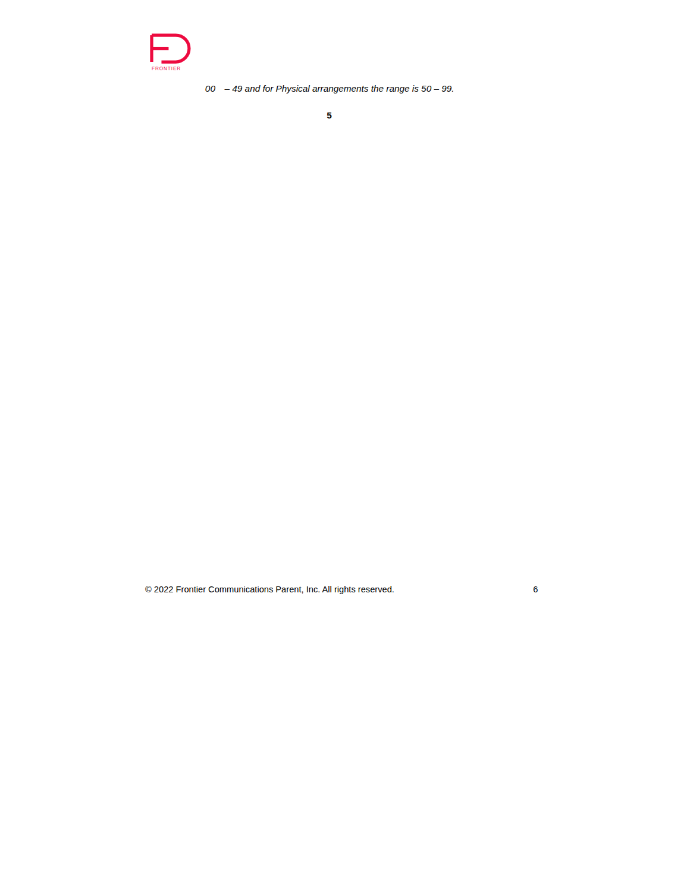FRONTIER
00 – 49 and for Physical arrangements the range is 50 – 99.
5
© 2022 Frontier Communications Parent, Inc. All rights reserved. 6